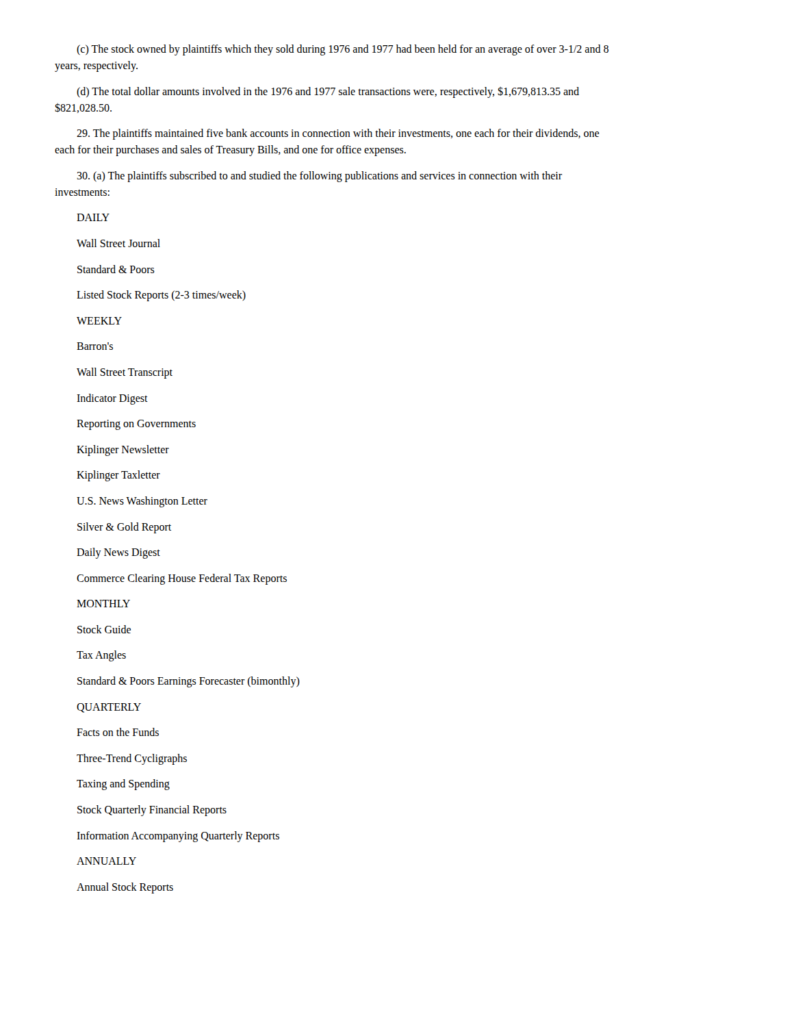(c) The stock owned by plaintiffs which they sold during 1976 and 1977 had been held for an average of over 3-1/2 and 8 years, respectively.
(d) The total dollar amounts involved in the 1976 and 1977 sale transactions were, respectively, $1,679,813.35 and $821,028.50.
29. The plaintiffs maintained five bank accounts in connection with their investments, one each for their dividends, one each for their purchases and sales of Treasury Bills, and one for office expenses.
30. (a) The plaintiffs subscribed to and studied the following publications and services in connection with their investments:
DAILY
Wall Street Journal
Standard & Poors
Listed Stock Reports (2-3 times/week)
WEEKLY
Barron's
Wall Street Transcript
Indicator Digest
Reporting on Governments
Kiplinger Newsletter
Kiplinger Taxletter
U.S. News Washington Letter
Silver & Gold Report
Daily News Digest
Commerce Clearing House Federal Tax Reports
MONTHLY
Stock Guide
Tax Angles
Standard & Poors Earnings Forecaster (bimonthly)
QUARTERLY
Facts on the Funds
Three-Trend Cycligraphs
Taxing and Spending
Stock Quarterly Financial Reports
Information Accompanying Quarterly Reports
ANNUALLY
Annual Stock Reports